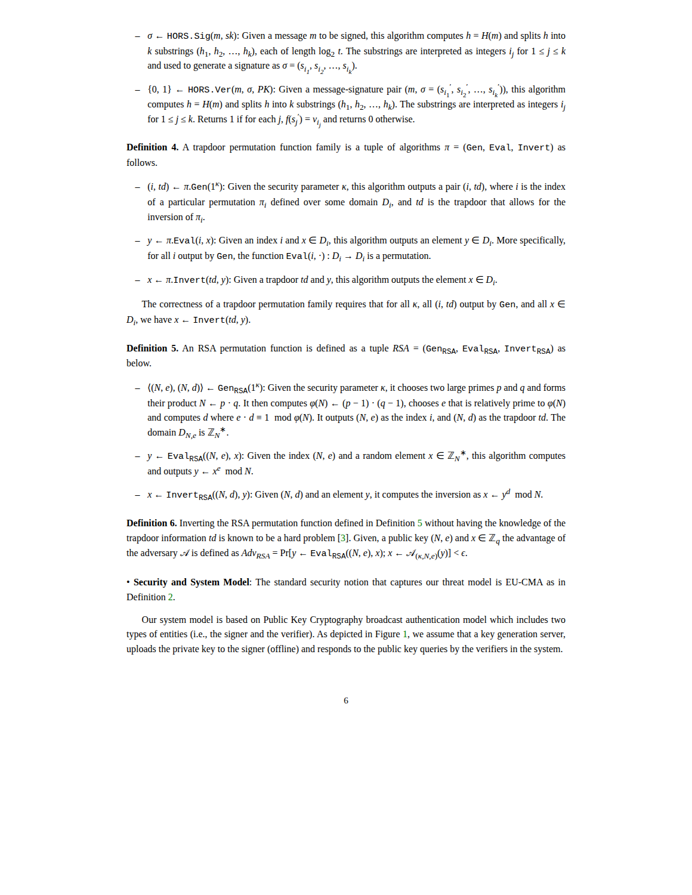σ ← HORS.Sig(m, sk): Given a message m to be signed, this algorithm computes h = H(m) and splits h into k substrings (h1, h2, …, hk), each of length log2 t. The substrings are interpreted as integers ij for 1 ≤ j ≤ k and used to generate a signature as σ = (si1, si2, …, sik).
{0, 1} ← HORS.Ver(m, σ, PK): Given a message-signature pair (m, σ = (si1′, si2′, …, sik′)), this algorithm computes h = H(m) and splits h into k substrings (h1, h2, …, hk). The substrings are interpreted as integers ij for 1 ≤ j ≤ k. Returns 1 if for each j, f(sj′) = vij and returns 0 otherwise.
Definition 4. A trapdoor permutation function family is a tuple of algorithms π = (Gen, Eval, Invert) as follows.
(i, td) ← π.Gen(1κ): Given the security parameter κ, this algorithm outputs a pair (i, td), where i is the index of a particular permutation πi defined over some domain Di, and td is the trapdoor that allows for the inversion of πi.
y ← π.Eval(i, x): Given an index i and x ∈ Di, this algorithm outputs an element y ∈ Di. More specifically, for all i output by Gen, the function Eval(i, ·) : Di → Di is a permutation.
x ← π.Invert(td, y): Given a trapdoor td and y, this algorithm outputs the element x ∈ Di.
The correctness of a trapdoor permutation family requires that for all κ, all (i, td) output by Gen, and all x ∈ Di, we have x ← Invert(td, y).
Definition 5. An RSA permutation function is defined as a tuple RSA = (GenRSA, EvalRSA, InvertRSA) as below.
⟨(N, e), (N, d)⟩ ← GenRSA(1κ): Given the security parameter κ, it chooses two large primes p and q and forms their product N ← p · q. It then computes φ(N) ← (p − 1) · (q − 1), chooses e that is relatively prime to φ(N) and computes d where e · d ≡ 1 mod φ(N). It outputs (N, e) as the index i, and (N, d) as the trapdoor td. The domain DN,e is ℤN∗.
y ← EvalRSA((N, e), x): Given the index (N, e) and a random element x ∈ ℤN∗, this algorithm computes and outputs y ← xe mod N.
x ← InvertRSA((N, d), y): Given (N, d) and an element y, it computes the inversion as x ← yd mod N.
Definition 6. Inverting the RSA permutation function defined in Definition 5 without having the knowledge of the trapdoor information td is known to be a hard problem [3]. Given, a public key (N, e) and x ∈ ℤq the advantage of the adversary 𝒜 is defined as AdvRSA = Pr[y ← EvalRSA((N, e), x); x ← 𝒜(κ,N,e)(y)] < ϵ.
• Security and System Model: The standard security notion that captures our threat model is EU-CMA as in Definition 2.
Our system model is based on Public Key Cryptography broadcast authentication model which includes two types of entities (i.e., the signer and the verifier). As depicted in Figure 1, we assume that a key generation server, uploads the private key to the signer (offline) and responds to the public key queries by the verifiers in the system.
6